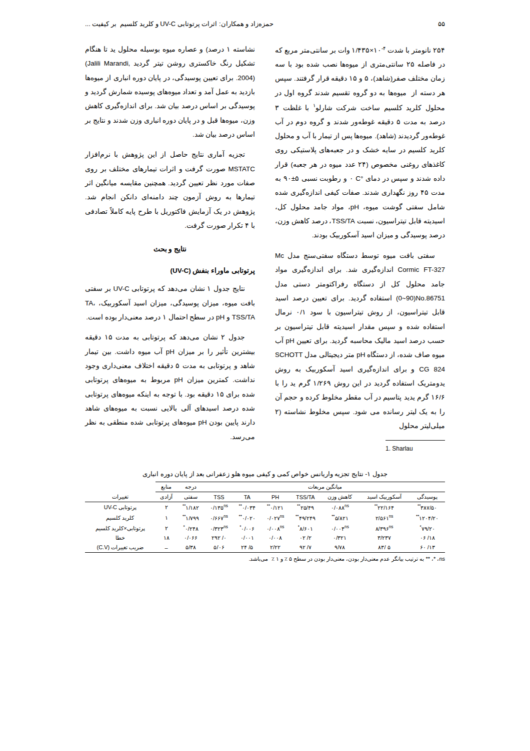۵۵
حمزه‌زاد و همکاران: اثرات پرتوتابی UV-C و کلرید کلسیم بر کیفیت ...
۲۵۴ نانومتر با شدت ۱/۴۳۵×۱۰-۴ وات بر سانتی‌متر مربع که در فاصله ۲۵ سانتی‌متری از میوه‌ها نصب شده بود با سه زمان مختلف صفر(شاهد)، ۵ و ۱۵ دقیقه قرار گرفتند. سپس هر دسته از میوه‌ها به دو گروه تقسیم شدند گروه اول در محلول کلرید کلسیم ساخت شرکت شارلو۱ با غلظت ۳ درصد به مدت ۵ دقیقه غوطه‌ور شدند و گروه دوم در آب غوطه‌ور گردیدند (شاهد). میوه‌ها پس از تیمار با آب و محلول کلرید کلسیم در سایه خشک و در جعبه‌های پلاستیکی روی کاغذهای روغنی مخصوص (۲۴ عدد میوه در هر جعبه) قرار داده شدند و سپس در دمای ۰ C° و رطوبت نسبی ۵±۹۰ به مدت ۴۵ روز نگهداری شدند. صفات کیفی اندازه‌گیری شده شامل سفتی گوشت میوه، pH، مواد جامد محلول کل، اسیدیته قابل تیتراسیون، نسبت TSS/TA، درصد کاهش وزن، درصد پوسیدگی و میزان اسید آسکوربیک بودند.
سفتی بافت میوه توسط دستگاه سفتی‌سنج مدل Mc Cormic FT-327 اندازه‌گیری شد. برای اندازه‌گیری مواد جامد محلول کل از دستگاه رفراکتومتر دستی مدل (0~90)No.86751 استفاده گردید. برای تعیین درصد اسید قابل تیتراسیون، از روش تیتراسیون با سود ۰/۱ نرمال استفاده شده و سپس مقدار اسیدیته قابل تیتراسیون بر حسب درصد اسید مالیک محاسبه گردید. برای تعیین pH آب میوه صاف شده، از دستگاه pH متر دیجیتالی مدل SCHOTT CG 824 و برای اندازه‌گیری اسید آسکوربیک به روش یدومتریک استفاده گردید در این روش ۱/۲۶۹ گرم ید را با ۱۶/۶ گرم یدید پتاسیم در آب مقطر مخلوط کرده و حجم آن را به یک لیتر رسانده می شود. سپس مخلوط نشاسته (۲ میلی‌لیتر محلول
1. Sharlau
نشاسته ۱ درصد) و عصاره میوه بوسیله محلول ید تا هنگام تشکیل رنگ خاکستری روشن تیتر گردید (Jalili Marandi, 2004). برای تعیین پوسیدگی، در پایان دوره انباری از میوه‌ها بازدید به عمل آمد و تعداد میوه‌های پوسیده شمارش گردید و پوسیدگی بر اساس درصد بیان شد. برای اندازه‌گیری کاهش وزن، میوه‌ها قبل و در پایان دوره انباری وزن شدند و نتایج بر اساس درصد بیان شد.
تجزیه آماری نتایج حاصل از این پژوهش با نرم‌افزار MSTATC صورت گرفت و اثرات تیمارهای مختلف بر روی صفات مورد نظر تعیین گردید. همچنین مقایسه میانگین اثر تیمارها به روش آزمون چند دامنه‌ای دانکن انجام شد. پژوهش در یک آزمایش فاکتوریل با طرح پایه کاملاً تصادفی با ۴ تکرار صورت گرفت.
نتایج و بحث
پرتوتابی ماوراء بنفش (UV-C)
نتایج جدول ۱ نشان می‌دهد که پرتوتابی UV-C بر سفتی بافت میوه، میزان پوسیدگی، میزان اسید آسکوربیک، TA، TSS/TA و pH در سطح احتمال ۱ درصد معنی‌دار بوده است.
جدول ۲ نشان می‌دهد که پرتوتابی به مدت ۱۵ دقیقه بیشترین تأثیر را بر میزان pH آب میوه داشت. بین تیمار شاهد و پرتوتابی به مدت ۵ دقیقه اختلاف معنی‌داری وجود نداشت. کمترین میزان pH مربوط به میوه‌های پرتوتابی شده برای ۱۵ دقیقه بود. با توجه به اینکه میوه‌های پرتوتابی شده درصد اسیدهای آلی بالایی نسبت به میوه‌های شاهد دارند پایین بودن pH میوه‌های پرتوتابی شده منطقی به نظر می‌رسد.
جدول ۱- نتایج تجزیه واریانس خواص کمی و کیفی میوه هلو زعفرانی بعد از پایان دوره انباری
| میانگین مربعات | درجه | منابع |
| --- | --- | --- |
| پوسیدگی | آسکوربیک اسید | کاهش وزن | TSS/TA | PH | TA | TSS | سفتی | آزادی | تغییرات |
| ۳۸۷/۵۰ ** | ۲۲/۱۶۴ ** | ۰/۰۸۸ ns | ۲۵/۴۹ ** | ۰/۱۲۱ ** | ۰/۰۳۴ ** | ۰/۱۳۵ ns | ۱/۱۸۲ ** | ۲ | پرتوتابی UV-C |
| ۱۲۰۴/۲۰ ** | ۲/۵۶۱ ns | ۵/۸۲۱ ** | ۴۹/۲۴۹ ** | ۰/۰۲۷ ns | ۰/۰۲۰ ** | ۰/۶۶۷ ns | ۱/۷۹۹ ** | ۱ | کلرید کلسیم |
| ۷۹/۲۰ * | ۸/۳۹۶ ns | ۰/۰۰۴ ns | ۸/۶۰۱ * | ۰/۰۰۸ ns | ۰/۰۰۶ * | ۰/۳۲۳ ns | ۰/۲۴۸ * | ۲ | پرتوتابی×کلرید کلسیم |
| ۱۸/ ۰۶ | ۳/۲۳۷ | ۰/۳۲۱ | ۲/ ۰۲ | ۰/۰۰۸ | ۰/۰۰۱ | ۰/ ۲۹۲ | ۰/۰۶۶ | ۱۸ | خطا |
| ۱۳/ ۶۰ | ۵ /۸۳ | ۹/۷۸ | ۷/ ۹۲ | ۲/۲۲ | ۵/ ۲۴ | ۵/۰۶ | ۵/۳۸ | – | ضریب تغییرات (C.V) |
ns، *، ** به ترتیب بیانگر عدم معنی‌دار بودن، معنی‌دار بودن در سطح ۵ ٪ و ۱ ٪ می‌باشد.